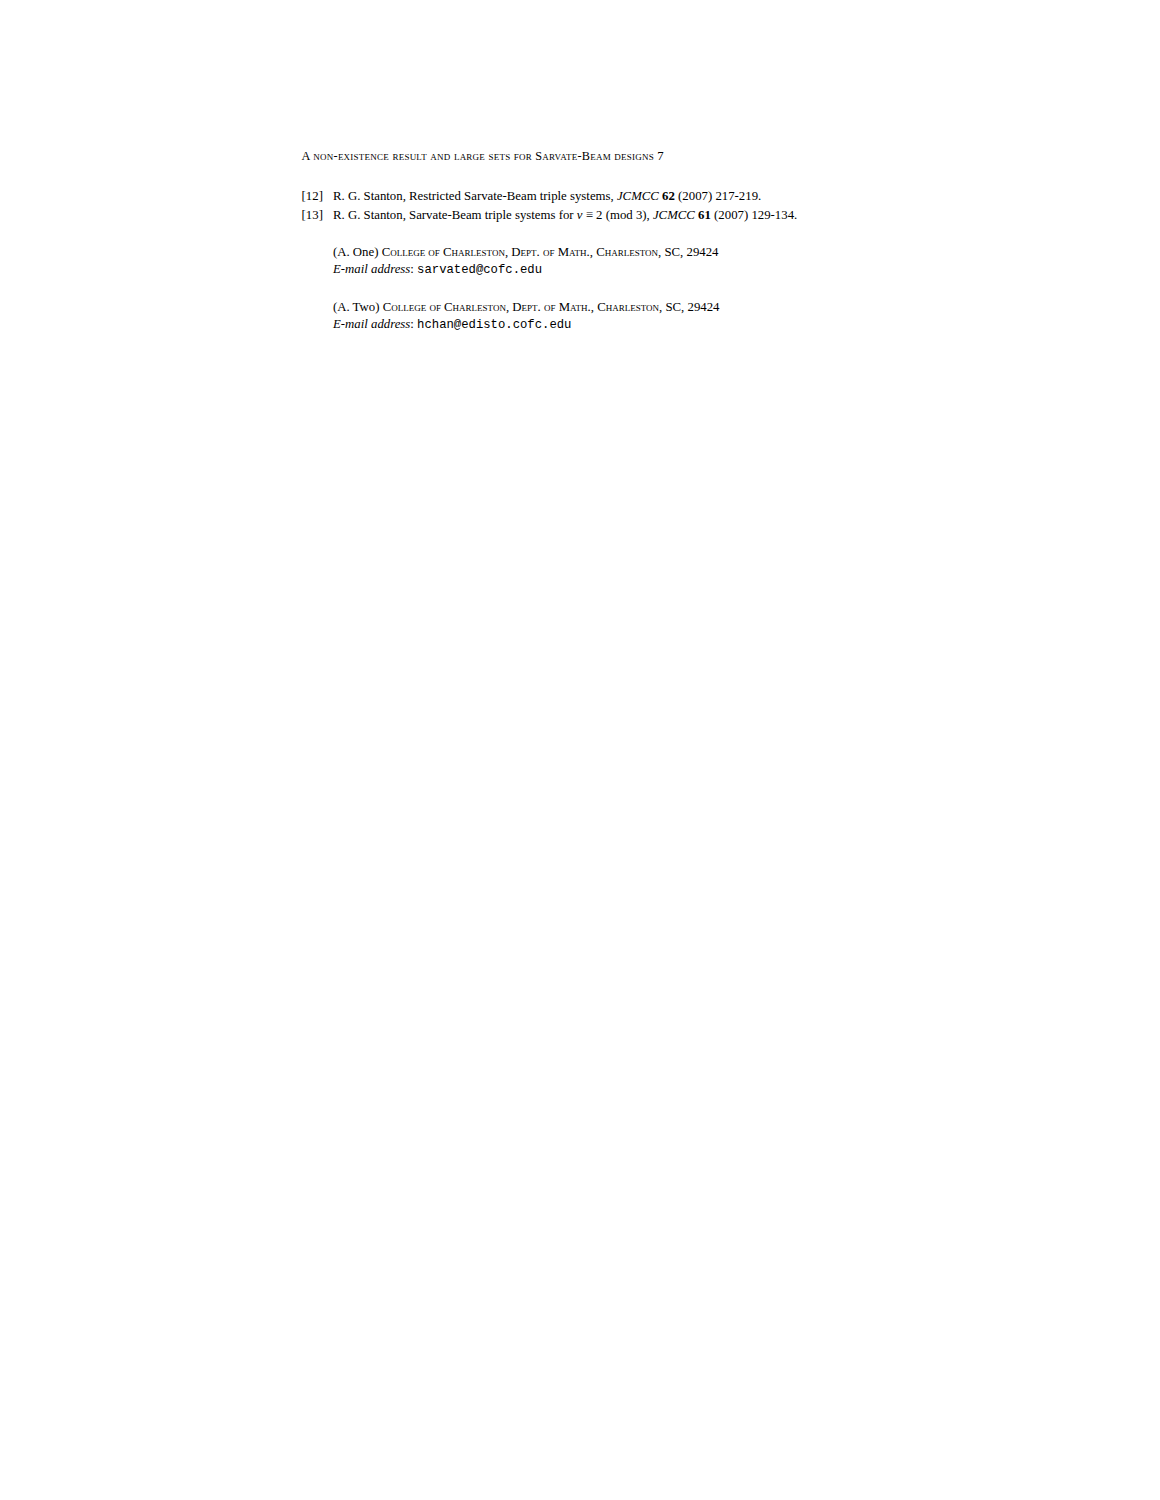A non-existence result and large sets for Sarvate-Beam designs 7
[12] R. G. Stanton, Restricted Sarvate-Beam triple systems, JCMCC 62 (2007) 217-219.
[13] R. G. Stanton, Sarvate-Beam triple systems for v ≡ 2 (mod 3), JCMCC 61 (2007) 129-134.
(A. One) College of Charleston, Dept. of Math., Charleston, SC, 29424
E-mail address: sarvated@cofc.edu
(A. Two) College of Charleston, Dept. of Math., Charleston, SC, 29424
E-mail address: hchan@edisto.cofc.edu